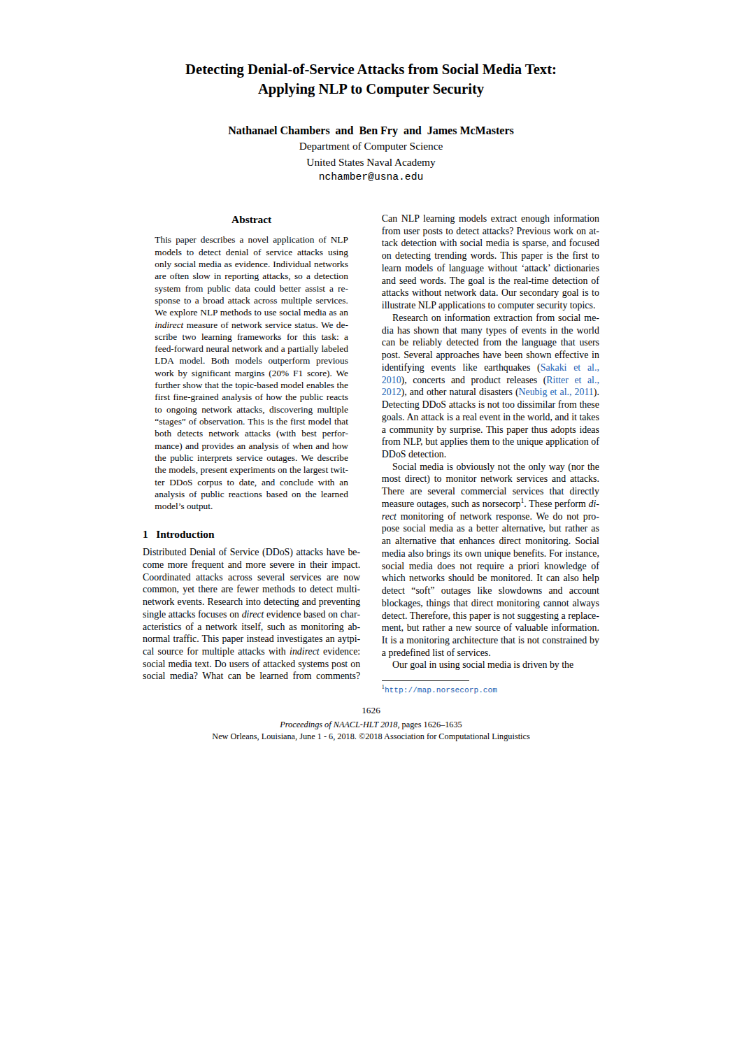Detecting Denial-of-Service Attacks from Social Media Text:
Applying NLP to Computer Security
Nathanael Chambers and Ben Fry and James McMasters
Department of Computer Science
United States Naval Academy
nchamber@usna.edu
Abstract
This paper describes a novel application of NLP models to detect denial of service attacks using only social media as evidence. Individual networks are often slow in reporting attacks, so a detection system from public data could better assist a response to a broad attack across multiple services. We explore NLP methods to use social media as an indirect measure of network service status. We describe two learning frameworks for this task: a feed-forward neural network and a partially labeled LDA model. Both models outperform previous work by significant margins (20% F1 score). We further show that the topic-based model enables the first fine-grained analysis of how the public reacts to ongoing network attacks, discovering multiple “stages” of observation. This is the first model that both detects network attacks (with best performance) and provides an analysis of when and how the public interprets service outages. We describe the models, present experiments on the largest twitter DDoS corpus to date, and conclude with an analysis of public reactions based on the learned model’s output.
1 Introduction
Distributed Denial of Service (DDoS) attacks have become more frequent and more severe in their impact. Coordinated attacks across several services are now common, yet there are fewer methods to detect multi-network events. Research into detecting and preventing single attacks focuses on direct evidence based on characteristics of a network itself, such as monitoring abnormal traffic. This paper instead investigates an aytpical source for multiple attacks with indirect evidence: social media text. Do users of attacked systems post on social media? What can be learned from comments? Can NLP learning models extract enough information from user posts to detect attacks? Previous work on attack detection with social media is sparse, and focused on detecting trending words. This paper is the first to learn models of language without ‘attack’ dictionaries and seed words. The goal is the real-time detection of attacks without network data. Our secondary goal is to illustrate NLP applications to computer security topics.
Research on information extraction from social media has shown that many types of events in the world can be reliably detected from the language that users post. Several approaches have been shown effective in identifying events like earthquakes (Sakaki et al., 2010), concerts and product releases (Ritter et al., 2012), and other natural disasters (Neubig et al., 2011). Detecting DDoS attacks is not too dissimilar from these goals. An attack is a real event in the world, and it takes a community by surprise. This paper thus adopts ideas from NLP, but applies them to the unique application of DDoS detection.
Social media is obviously not the only way (nor the most direct) to monitor network services and attacks. There are several commercial services that directly measure outages, such as norsecorp1. These perform direct monitoring of network response. We do not propose social media as a better alternative, but rather as an alternative that enhances direct monitoring. Social media also brings its own unique benefits. For instance, social media does not require a priori knowledge of which networks should be monitored. It can also help detect “soft” outages like slowdowns and account blockages, things that direct monitoring cannot always detect. Therefore, this paper is not suggesting a replacement, but rather a new source of valuable information. It is a monitoring architecture that is not constrained by a predefined list of services.
Our goal in using social media is driven by the
1http://map.norsecorp.com
1626
Proceedings of NAACL-HLT 2018, pages 1626–1635
New Orleans, Louisiana, June 1 - 6, 2018. ©2018 Association for Computational Linguistics